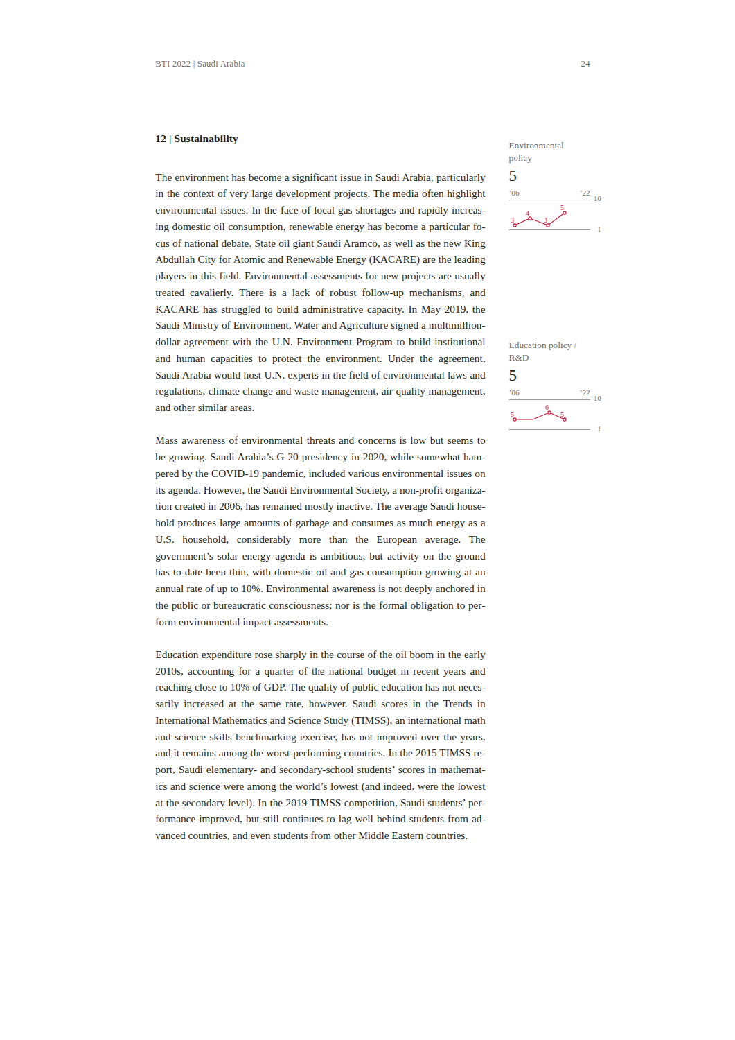BTI 2022 | Saudi Arabia
24
12 | Sustainability
The environment has become a significant issue in Saudi Arabia, particularly in the context of very large development projects. The media often highlight environmental issues. In the face of local gas shortages and rapidly increasing domestic oil consumption, renewable energy has become a particular focus of national debate. State oil giant Saudi Aramco, as well as the new King Abdullah City for Atomic and Renewable Energy (KACARE) are the leading players in this field. Environmental assessments for new projects are usually treated cavalierly. There is a lack of robust follow-up mechanisms, and KACARE has struggled to build administrative capacity. In May 2019, the Saudi Ministry of Environment, Water and Agriculture signed a multimillion-dollar agreement with the U.N. Environment Program to build institutional and human capacities to protect the environment. Under the agreement, Saudi Arabia would host U.N. experts in the field of environmental laws and regulations, climate change and waste management, air quality management, and other similar areas.
Mass awareness of environmental threats and concerns is low but seems to be growing. Saudi Arabia’s G-20 presidency in 2020, while somewhat hampered by the COVID-19 pandemic, included various environmental issues on its agenda. However, the Saudi Environmental Society, a non-profit organization created in 2006, has remained mostly inactive. The average Saudi household produces large amounts of garbage and consumes as much energy as a U.S. household, considerably more than the European average. The government’s solar energy agenda is ambitious, but activity on the ground has to date been thin, with domestic oil and gas consumption growing at an annual rate of up to 10%. Environmental awareness is not deeply anchored in the public or bureaucratic consciousness; nor is the formal obligation to perform environmental impact assessments.
Education expenditure rose sharply in the course of the oil boom in the early 2010s, accounting for a quarter of the national budget in recent years and reaching close to 10% of GDP. The quality of public education has not necessarily increased at the same rate, however. Saudi scores in the Trends in International Mathematics and Science Study (TIMSS), an international math and science skills benchmarking exercise, has not improved over the years, and it remains among the worst-performing countries. In the 2015 TIMSS report, Saudi elementary- and secondary-school students’ scores in mathematics and science were among the world’s lowest (and indeed, were the lowest at the secondary level). In the 2019 TIMSS competition, Saudi students’ performance improved, but still continues to lag well behind students from advanced countries, and even students from other Middle Eastern countries.
Environmental
policy
5
’06’22 10
3 4 3 5
1
Education policy /
R&D
5
’06’22 10
5 6 5
1